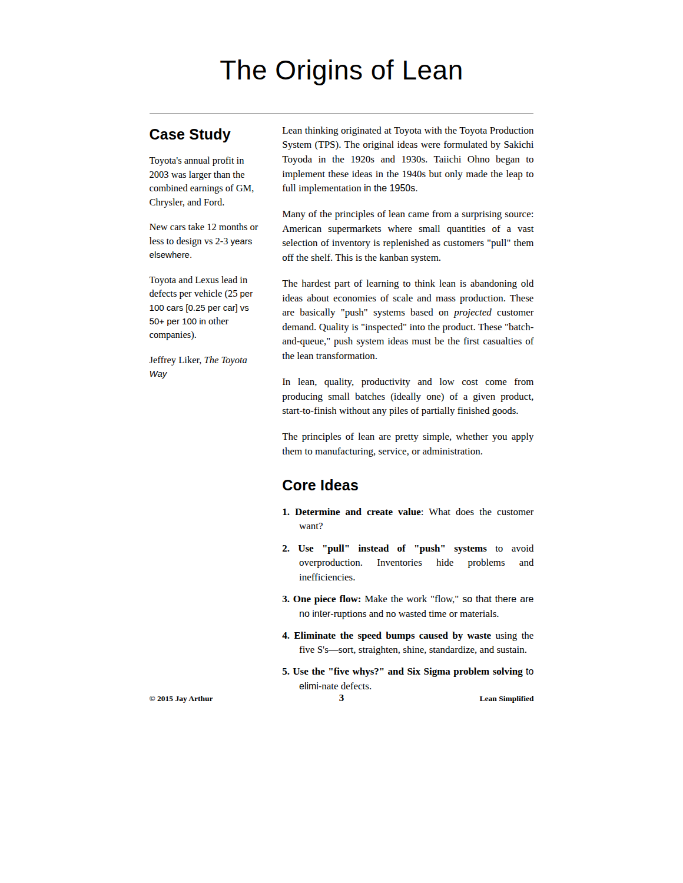The Origins of Lean
Case Study
Toyota's annual profit in 2003 was larger than the combined earnings of GM, Chrysler, and Ford.
New cars take 12 months or less to design vs 2-3 years elsewhere.
Toyota and Lexus lead in defects per vehicle (25 per 100 cars [0.25 per car] vs 50+ per 100 in other companies).
Jeffrey Liker, The Toyota Way
Lean thinking originated at Toyota with the Toyota Production System (TPS). The original ideas were formulated by Sakichi Toyoda in the 1920s and 1930s. Taiichi Ohno began to implement these ideas in the 1940s but only made the leap to full implementation in the 1950s.
Many of the principles of lean came from a surprising source: American supermarkets where small quantities of a vast selection of inventory is replenished as customers "pull" them off the shelf. This is the kanban system.
The hardest part of learning to think lean is abandoning old ideas about economies of scale and mass production. These are basically "push" systems based on projected customer demand. Quality is "inspected" into the product. These "batch-and-queue," push system ideas must be the first casualties of the lean transformation.
In lean, quality, productivity and low cost come from producing small batches (ideally one) of a given product, start-to-finish without any piles of partially finished goods.
The principles of lean are pretty simple, whether you apply them to manufacturing, service, or administration.
Core Ideas
1. Determine and create value: What does the customer want?
2. Use "pull" instead of "push" systems to avoid overproduction. Inventories hide problems and inefficiencies.
3. One piece flow: Make the work "flow," so that there are no inter-ruptions and no wasted time or materials.
4. Eliminate the speed bumps caused by waste using the five S's—sort, straighten, shine, standardize, and sustain.
5. Use the "five whys?" and Six Sigma problem solving to elimi-nate defects.
© 2015 Jay Arthur
3
Lean Simplified